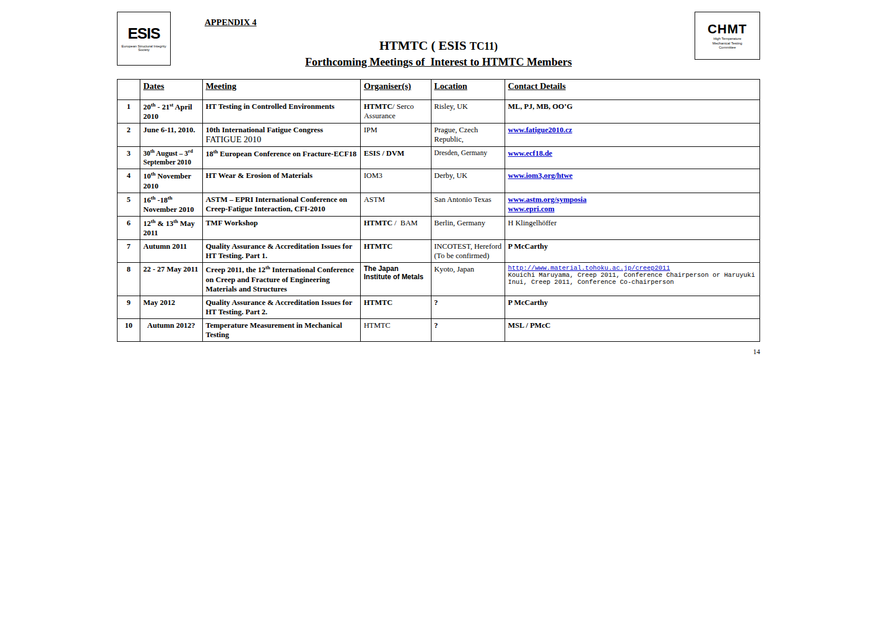ESIS
European Structural Integrity Society
CHMT
High Temperature
Mechanical Testing
Committee
APPENDIX 4
HTMTC ( ESIS TC11)
Forthcoming Meetings of Interest to HTMTC Members
| | Dates | Meeting | Organiser(s) | Location | Contact Details |
| --- | --- | --- | --- | --- | --- |
| 1 | 20 th - 21 st April 2010 | HT Testing in Controlled Environments | HTMTC / Serco Assurance | Risley, UK | ML, PJ, MB, OO’G |
| 2 | June 6-11, 2010. | 10th International Fatigue Congress FATIGUE 2010 | IPM | Prague, Czech Republic, | www.fatigue2010.cz |
| 3 | 30 th August – 3 rd September 2010 | 18 th European Conference on Fracture-ECF18 | ESIS / DVM | Dresden, Germany | www.ecf18.de |
| 4 | 10 th November 2010 | HT Wear & Erosion of Materials | IOM3 | Derby, UK | www.iom3,org/htwe |
| 5 | 16 th -18 th November 2010 | ASTM – EPRI International Conference on Creep-Fatigue Interaction, CFI-2010 | ASTM | San Antonio Texas | www.astm.org/symposia www.epri.com |
| 6 | 12 th & 13 th May 2011 | TMF Workshop | HTMTC / BAM | Berlin, Germany | H Klingelhöffer |
| 7 | Autumn 2011 | Quality Assurance & Accreditation Issues for HT Testing. Part 1. | HTMTC | INCOTEST, Hereford (To be confirmed) | P McCarthy |
| 8 | 22 - 27 May 2011 | Creep 2011, the 12 th International Conference on Creep and Fracture of Engineering Materials and Structures | The Japan Institute of Metals | Kyoto, Japan | http://www.material.tohoku.ac.jp/creep2011 Kouichi Maruyama, Creep 2011, Conference Chairperson or Haruyuki Inui, Creep 2011, Conference Co-chairperson |
| 9 | May 2012 | Quality Assurance & Accreditation Issues for HT Testing. Part 2. | HTMTC | ? | P McCarthy |
| 10 | Autumn 2012? | Temperature Measurement in Mechanical Testing | HTMTC | ? | MSL / PMcC |
14